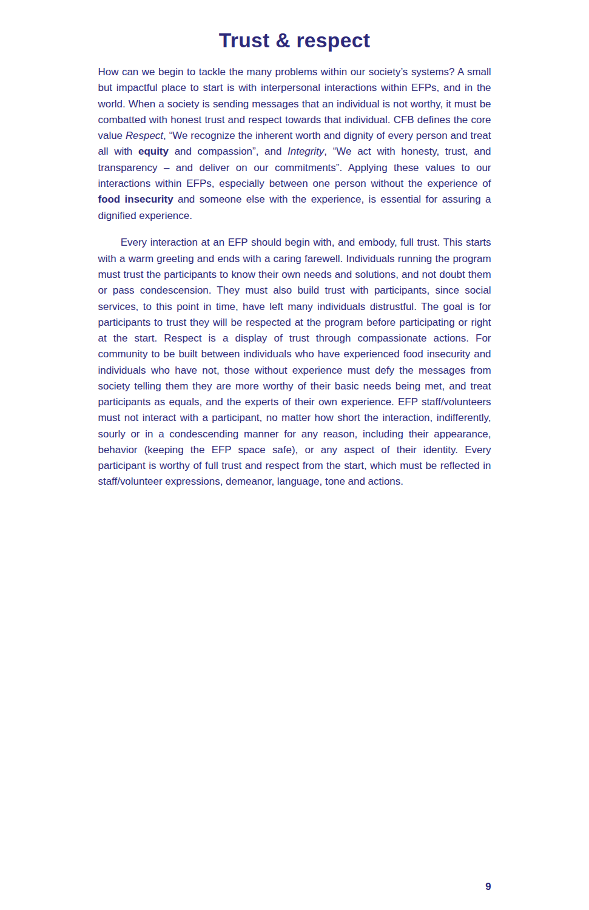Trust & respect
How can we begin to tackle the many problems within our society’s systems? A small but impactful place to start is with interpersonal interactions within EFPs, and in the world. When a society is sending messages that an individual is not worthy, it must be combatted with honest trust and respect towards that individual. CFB defines the core value Respect, “We recognize the inherent worth and dignity of every person and treat all with equity and compassion”, and Integrity, “We act with honesty, trust, and transparency – and deliver on our commitments”. Applying these values to our interactions within EFPs, especially between one person without the experience of food insecurity and someone else with the experience, is essential for assuring a dignified experience.
Every interaction at an EFP should begin with, and embody, full trust. This starts with a warm greeting and ends with a caring farewell. Individuals running the program must trust the participants to know their own needs and solutions, and not doubt them or pass condescension. They must also build trust with participants, since social services, to this point in time, have left many individuals distrustful. The goal is for participants to trust they will be respected at the program before participating or right at the start. Respect is a display of trust through compassionate actions. For community to be built between individuals who have experienced food insecurity and individuals who have not, those without experience must defy the messages from society telling them they are more worthy of their basic needs being met, and treat participants as equals, and the experts of their own experience. EFP staff/volunteers must not interact with a participant, no matter how short the interaction, indifferently, sourly or in a condescending manner for any reason, including their appearance, behavior (keeping the EFP space safe), or any aspect of their identity. Every participant is worthy of full trust and respect from the start, which must be reflected in staff/volunteer expressions, demeanor, language, tone and actions.
9